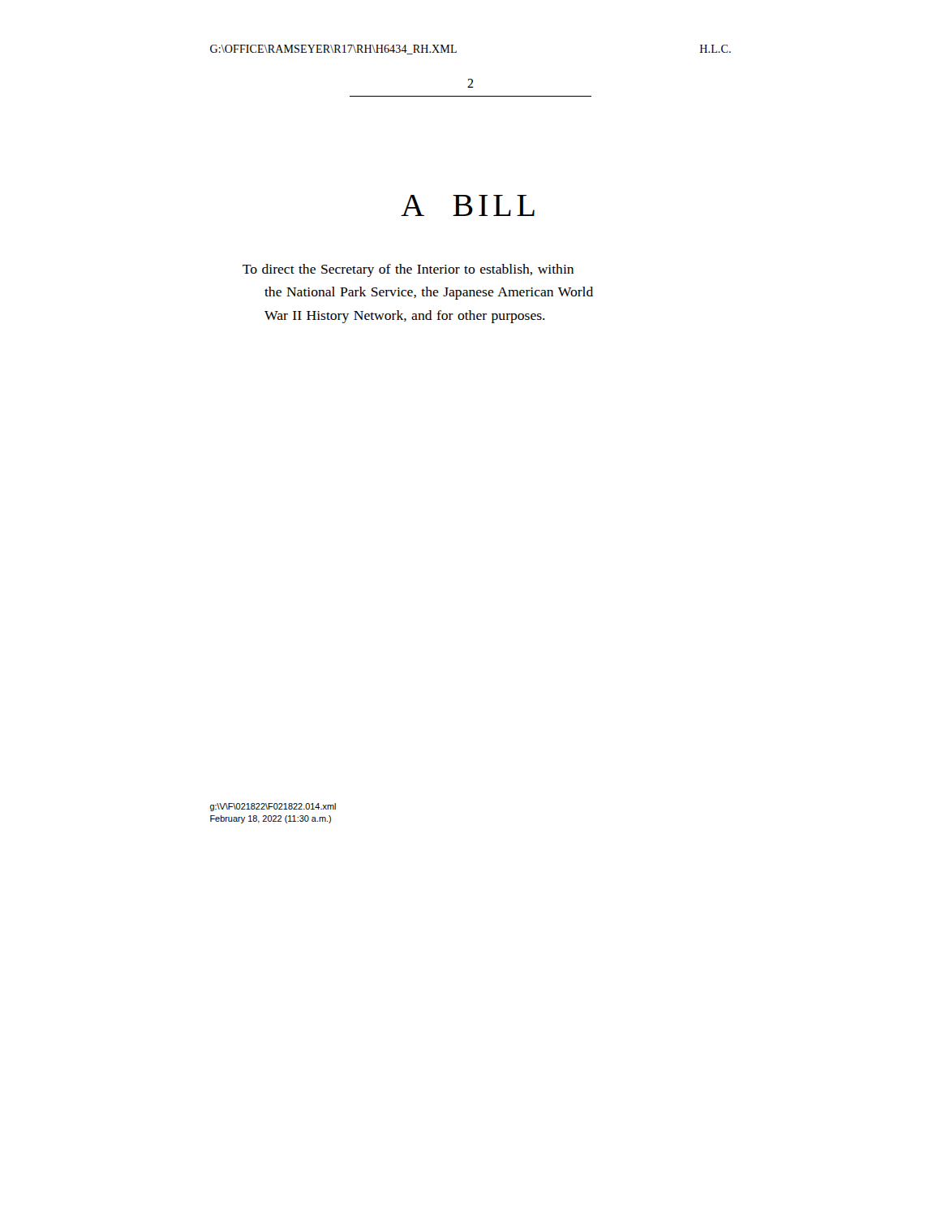G:\OFFICE\RAMSEYER\R17\RH\H6434_RH.XML H.L.C.
2
A BILL
To direct the Secretary of the Interior to establish, within the National Park Service, the Japanese American World War II History Network, and for other purposes.
g:\V\F\021822\F021822.014.xml
February 18, 2022 (11:30 a.m.)